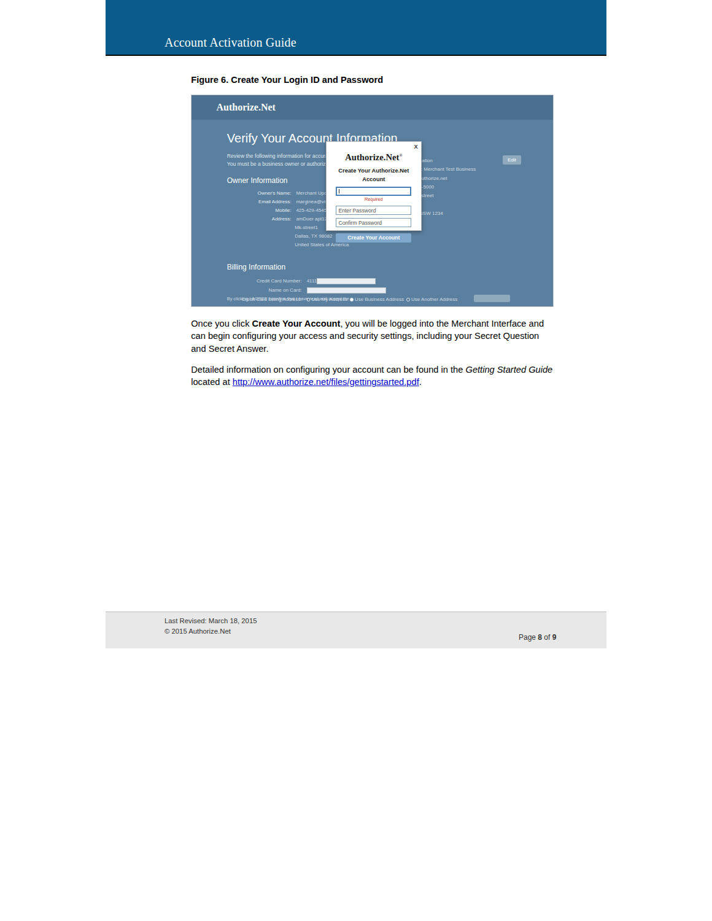Account Activation Guide
Figure 6. Create Your Login ID and Password
Authorize.Net
Verify Your Account Information
Review the following information for accuracy and complete the questions below.
You must be a business owner or authorized representative of a business.
Owner Information
Owner's Name: Merchant Updated Auth
Email Address: marginea@visa.com
Mobile: 425-429-4545
Address: amDuer apt12
Mk-street1
Dallas, TX 98082
United States of America
Business Information
Business Name: Merchant Test Business
Website: www.authorize.net
Phone: 425-429-5000
Address: fourth street
fifth blaadress2
Dallas city, AU NSW 1234
Edit
Billing Information
Credit Card Number: 4111
Name on Card:
Credit Card Billing Address: Use My Address Use Business Address Use Another Address
fourth street
fifth blaadress2
Dallas city, AU NSW 1234
AU
By clicking I AGREE I confirm that I have read and accept the
X
Authorize.Net®
Create Your Authorize.Net Account
Required
Enter Password
Confirm Password
Create Your Account
Once you click Create Your Account, you will be logged into the Merchant Interface and can begin configuring your access and security settings, including your Secret Question and Secret Answer.
Detailed information on configuring your account can be found in the Getting Started Guide located at http://www.authorize.net/files/gettingstarted.pdf.
Last Revised: March 18, 2015
© 2015 Authorize.Net
Page 8 of 9